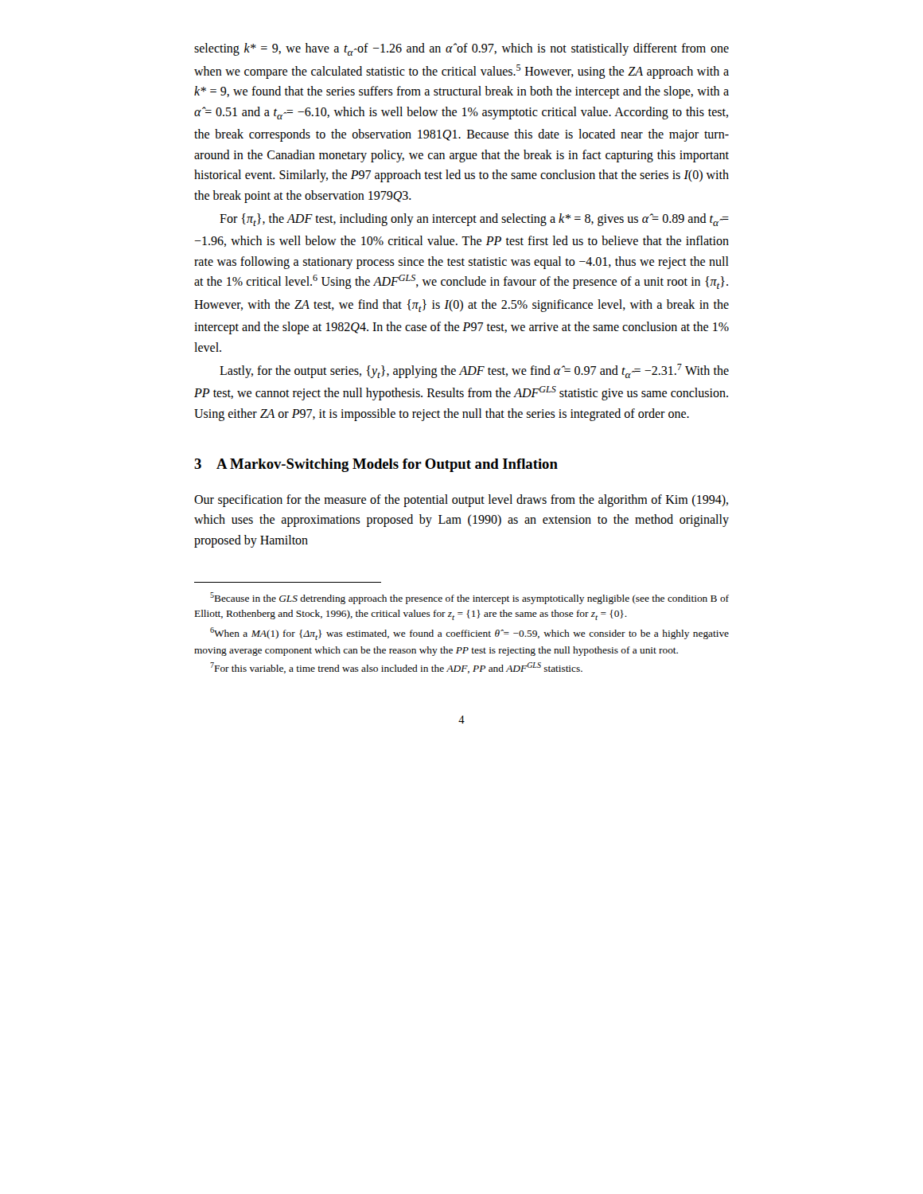selecting k* = 9, we have a tα̂ of −1.26 and an α̂ of 0.97, which is not statistically different from one when we compare the calculated statistic to the critical values.5 However, using the ZA approach with a k* = 9, we found that the series suffers from a structural break in both the intercept and the slope, with a α̂ = 0.51 and a tα̂ = −6.10, which is well below the 1% asymptotic critical value. According to this test, the break corresponds to the observation 1981Q1. Because this date is located near the major turn-around in the Canadian monetary policy, we can argue that the break is in fact capturing this important historical event. Similarly, the P97 approach test led us to the same conclusion that the series is I(0) with the break point at the observation 1979Q3.
For {πt}, the ADF test, including only an intercept and selecting a k* = 8, gives us α̂ = 0.89 and tα̂ = −1.96, which is well below the 10% critical value. The PP test first led us to believe that the inflation rate was following a stationary process since the test statistic was equal to −4.01, thus we reject the null at the 1% critical level.6 Using the ADFGLS, we conclude in favour of the presence of a unit root in {πt}. However, with the ZA test, we find that {πt} is I(0) at the 2.5% significance level, with a break in the intercept and the slope at 1982Q4. In the case of the P97 test, we arrive at the same conclusion at the 1% level.
Lastly, for the output series, {yt}, applying the ADF test, we find α̂ = 0.97 and tα̂ = −2.31.7 With the PP test, we cannot reject the null hypothesis. Results from the ADFGLS statistic give us same conclusion. Using either ZA or P97, it is impossible to reject the null that the series is integrated of order one.
3 A Markov-Switching Models for Output and Inflation
Our specification for the measure of the potential output level draws from the algorithm of Kim (1994), which uses the approximations proposed by Lam (1990) as an extension to the method originally proposed by Hamilton
5Because in the GLS detrending approach the presence of the intercept is asymptotically negligible (see the condition B of Elliott, Rothenberg and Stock, 1996), the critical values for zt = {1} are the same as those for zt = {0}.
6When a MA(1) for {Δπt} was estimated, we found a coefficient θ̂ = −0.59, which we consider to be a highly negative moving average component which can be the reason why the PP test is rejecting the null hypothesis of a unit root.
7For this variable, a time trend was also included in the ADF, PP and ADFGLS statistics.
4